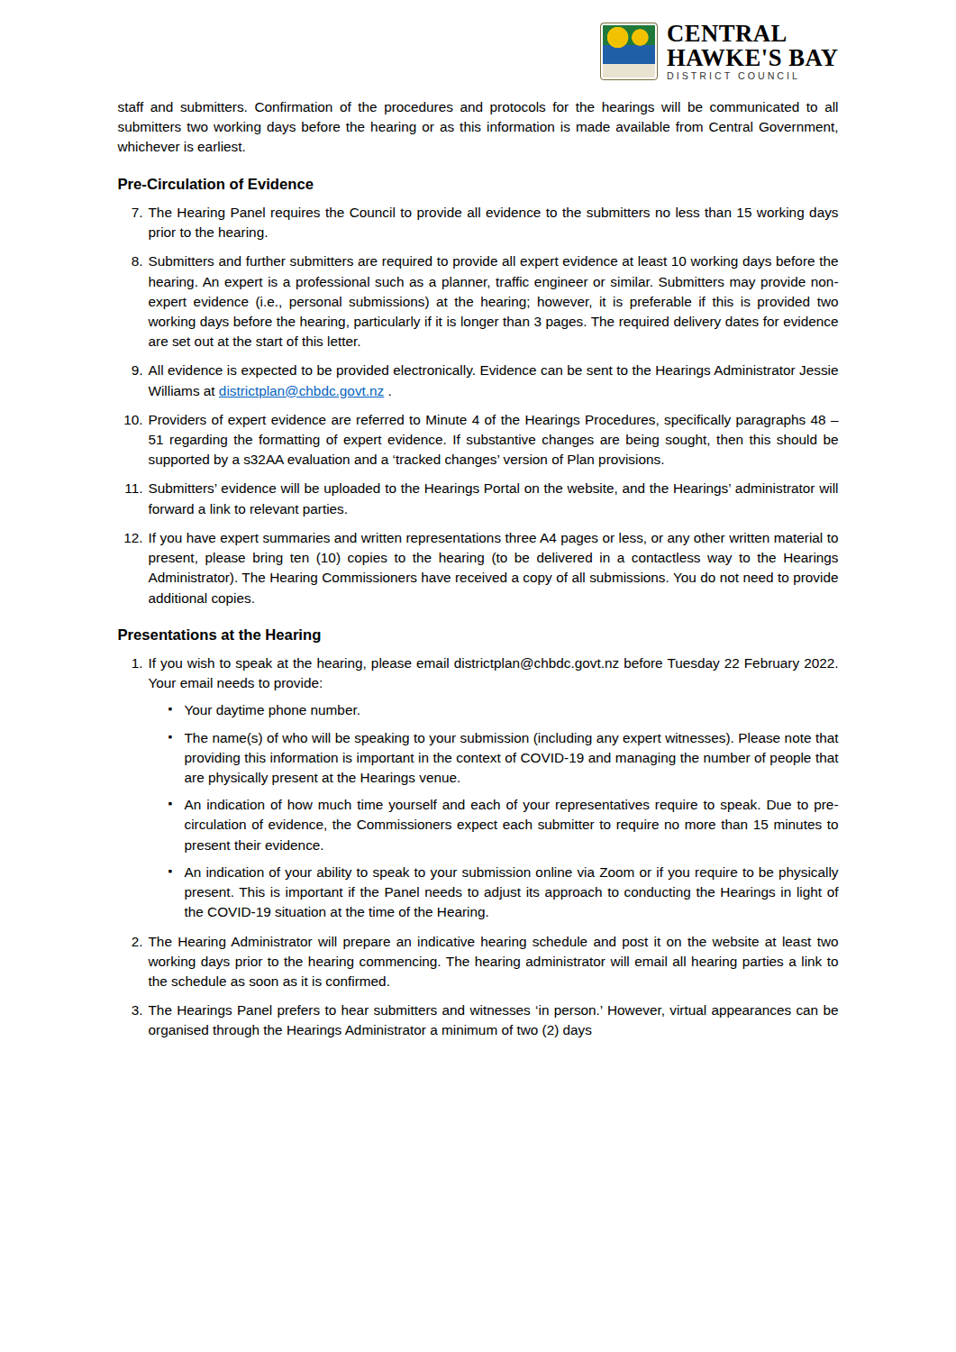CENTRAL HAWKE'S BAY DISTRICT COUNCIL
staff and submitters. Confirmation of the procedures and protocols for the hearings will be communicated to all submitters two working days before the hearing or as this information is made available from Central Government, whichever is earliest.
Pre-Circulation of Evidence
The Hearing Panel requires the Council to provide all evidence to the submitters no less than 15 working days prior to the hearing.
Submitters and further submitters are required to provide all expert evidence at least 10 working days before the hearing. An expert is a professional such as a planner, traffic engineer or similar. Submitters may provide non-expert evidence (i.e., personal submissions) at the hearing; however, it is preferable if this is provided two working days before the hearing, particularly if it is longer than 3 pages. The required delivery dates for evidence are set out at the start of this letter.
All evidence is expected to be provided electronically. Evidence can be sent to the Hearings Administrator Jessie Williams at districtplan@chbdc.govt.nz .
Providers of expert evidence are referred to Minute 4 of the Hearings Procedures, specifically paragraphs 48 – 51 regarding the formatting of expert evidence. If substantive changes are being sought, then this should be supported by a s32AA evaluation and a ‘tracked changes’ version of Plan provisions.
Submitters’ evidence will be uploaded to the Hearings Portal on the website, and the Hearings’ administrator will forward a link to relevant parties.
If you have expert summaries and written representations three A4 pages or less, or any other written material to present, please bring ten (10) copies to the hearing (to be delivered in a contactless way to the Hearings Administrator). The Hearing Commissioners have received a copy of all submissions. You do not need to provide additional copies.
Presentations at the Hearing
If you wish to speak at the hearing, please email districtplan@chbdc.govt.nz before Tuesday 22 February 2022. Your email needs to provide:
Your daytime phone number.
The name(s) of who will be speaking to your submission (including any expert witnesses). Please note that providing this information is important in the context of COVID-19 and managing the number of people that are physically present at the Hearings venue.
An indication of how much time yourself and each of your representatives require to speak. Due to pre-circulation of evidence, the Commissioners expect each submitter to require no more than 15 minutes to present their evidence.
An indication of your ability to speak to your submission online via Zoom or if you require to be physically present. This is important if the Panel needs to adjust its approach to conducting the Hearings in light of the COVID-19 situation at the time of the Hearing.
The Hearing Administrator will prepare an indicative hearing schedule and post it on the website at least two working days prior to the hearing commencing. The hearing administrator will email all hearing parties a link to the schedule as soon as it is confirmed.
The Hearings Panel prefers to hear submitters and witnesses ‘in person.’ However, virtual appearances can be organised through the Hearings Administrator a minimum of two (2) days